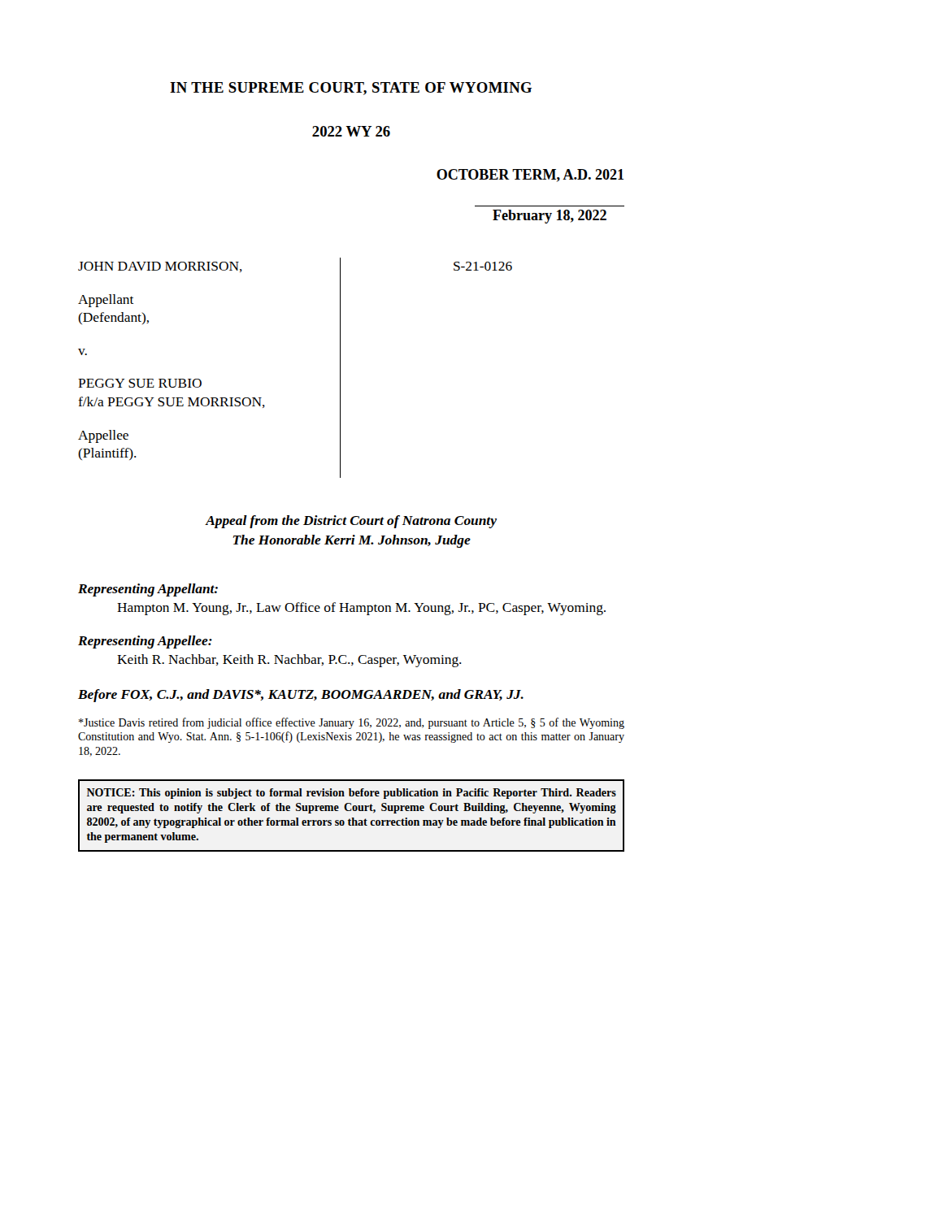IN THE SUPREME COURT, STATE OF WYOMING
2022 WY 26
OCTOBER TERM, A.D. 2021
February 18, 2022
| JOHN DAVID MORRISON, Appellant (Defendant), v. PEGGY SUE RUBIO f/k/a PEGGY SUE MORRISON, Appellee (Plaintiff). | S-21-0126 |
Appeal from the District Court of Natrona County
The Honorable Kerri M. Johnson, Judge
Representing Appellant:
Hampton M. Young, Jr., Law Office of Hampton M. Young, Jr., PC, Casper, Wyoming.
Representing Appellee:
Keith R. Nachbar, Keith R. Nachbar, P.C., Casper, Wyoming.
Before FOX, C.J., and DAVIS*, KAUTZ, BOOMGAARDEN, and GRAY, JJ.
*Justice Davis retired from judicial office effective January 16, 2022, and, pursuant to Article 5, § 5 of the Wyoming Constitution and Wyo. Stat. Ann. § 5-1-106(f) (LexisNexis 2021), he was reassigned to act on this matter on January 18, 2022.
NOTICE: This opinion is subject to formal revision before publication in Pacific Reporter Third. Readers are requested to notify the Clerk of the Supreme Court, Supreme Court Building, Cheyenne, Wyoming 82002, of any typographical or other formal errors so that correction may be made before final publication in the permanent volume.